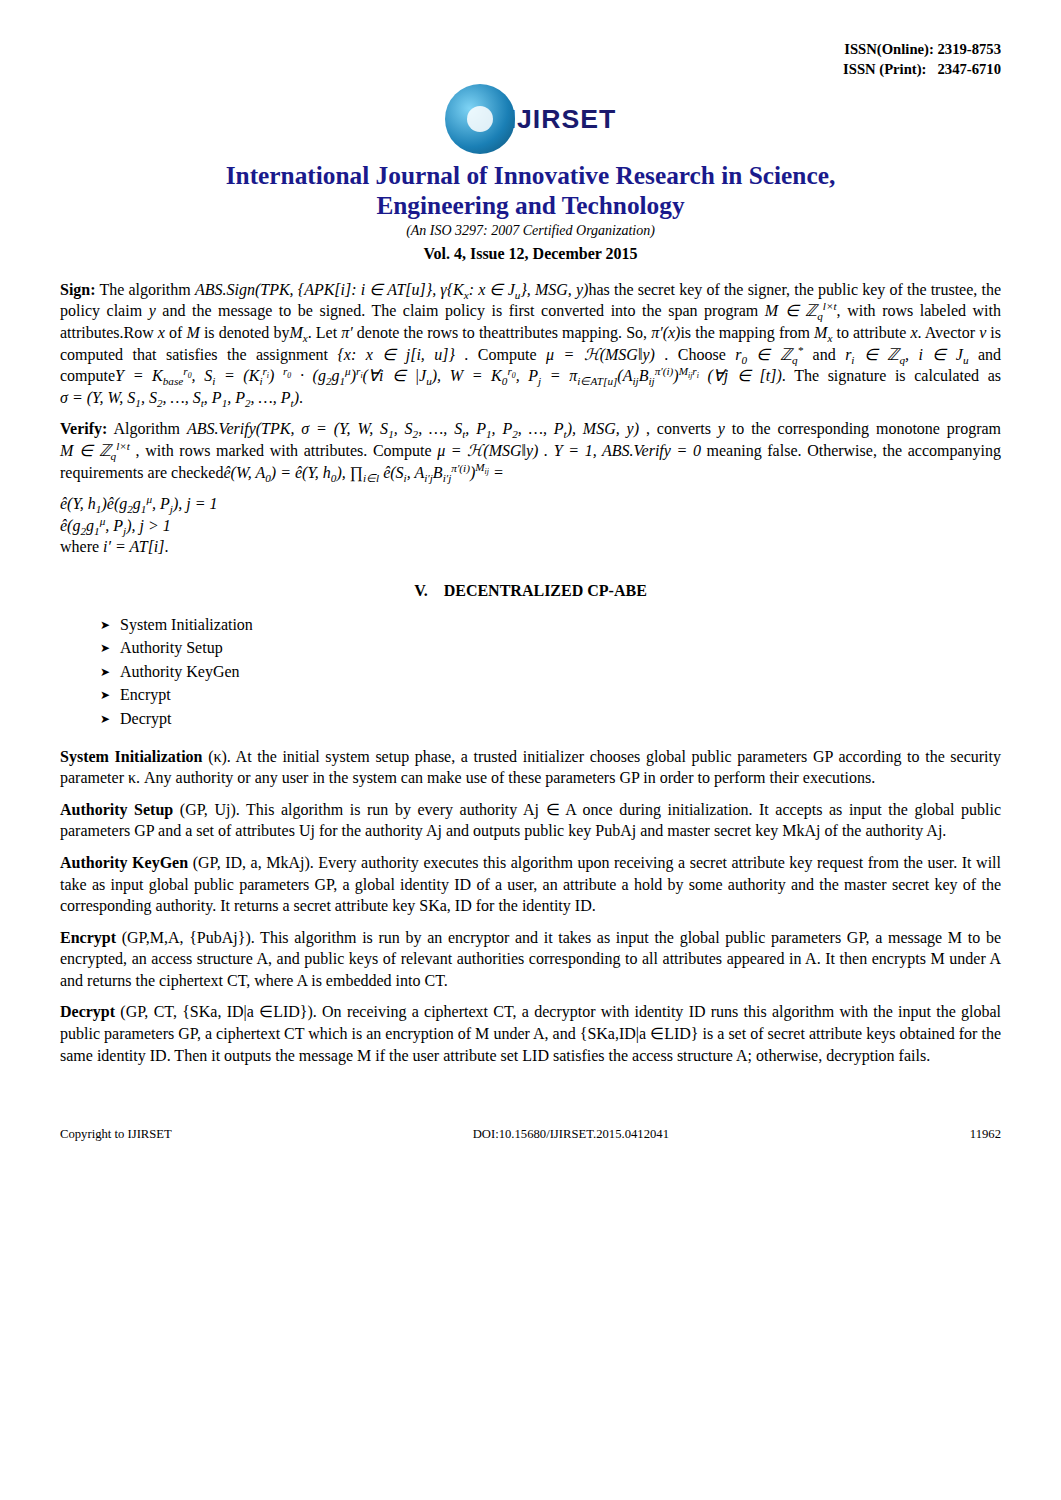ISSN(Online): 2319-8753
ISSN (Print): 2347-6710
IJIRSET
International Journal of Innovative Research in Science,
Engineering and Technology
(An ISO 3297: 2007 Certified Organization)
Vol. 4, Issue 12, December 2015
Sign: The algorithm ABS.Sign(TPK, {APK[i]: i ∈ AT[u]}, γ{Kx: x ∈ Ju}, MSG, y) has the secret key of the signer, the public key of the trustee, the policy claim y and the message to be signed. The claim policy is first converted into the span program M ∈ ℤql×t, with rows labeled with attributes.Row x of M is denoted byMx. Let π′ denote the rows to theattributes mapping. So, π′(x) is the mapping from Mx to attribute x. Avector v is computed that satisfies the assignment {x: x ∈ j[i, u]} . Compute μ = ℋ(MSG‖y) . Choose r0 ∈ ℤq* and ri ∈ ℤq, i ∈ Ju and computeY = Kbaser0, Si = (Kiri) r0 · (g2g1μ)ri(∀i ∈ |Ju), W = K0r0, Pj = πi∈AT[u](AijBijπ′(i))Mijri (∀j ∈ [t]). The signature is calculated as σ = (Y, W, S1, S2, …, St, P1, P2, …, Pt).
Verify: Algorithm ABS.Verify(TPK, σ = (Y, W, S1, S2, …, St, P1, P2, …, Pt), MSG, y) , converts y to the corresponding monotone program M ∈ ℤql×t , with rows marked with attributes. Compute μ = ℋ(MSG‖y) . Y = 1, ABS.Verify = 0 meaning false. Otherwise, the accompanying requirements are checkedê(W, A0) = ê(Y, h0), ∏i∈l ê(Si, Ai′jBi′jπ′(i))Mij =
ê(Y, h1)ê(g2g1μ, Pj), j = 1
ê(g2g1μ, Pj), j > 1
where i′ = AT[i].
V. DECENTRALIZED CP-ABE
System Initialization
Authority Setup
Authority KeyGen
Encrypt
Decrypt
System Initialization (κ). At the initial system setup phase, a trusted initializer chooses global public parameters GP according to the security parameter κ. Any authority or any user in the system can make use of these parameters GP in order to perform their executions.
Authority Setup (GP, Uj). This algorithm is run by every authority Aj ∈ A once during initialization. It accepts as input the global public parameters GP and a set of attributes Uj for the authority Aj and outputs public key PubAj and master secret key MkAj of the authority Aj.
Authority KeyGen (GP, ID, a, MkAj). Every authority executes this algorithm upon receiving a secret attribute key request from the user. It will take as input global public parameters GP, a global identity ID of a user, an attribute a hold by some authority and the master secret key of the corresponding authority. It returns a secret attribute key SKa, ID for the identity ID.
Encrypt (GP,M,A, {PubAj}). This algorithm is run by an encryptor and it takes as input the global public parameters GP, a message M to be encrypted, an access structure A, and public keys of relevant authorities corresponding to all attributes appeared in A. It then encrypts M under A and returns the ciphertext CT, where A is embedded into CT.
Decrypt (GP, CT, {SKa, ID|a ∈LID}). On receiving a ciphertext CT, a decryptor with identity ID runs this algorithm with the input the global public parameters GP, a ciphertext CT which is an encryption of M under A, and {SKa,ID|a ∈LID} is a set of secret attribute keys obtained for the same identity ID. Then it outputs the message M if the user attribute set LID satisfies the access structure A; otherwise, decryption fails.
Copyright to IJIRSET DOI:10.15680/IJIRSET.2015.0412041 11962